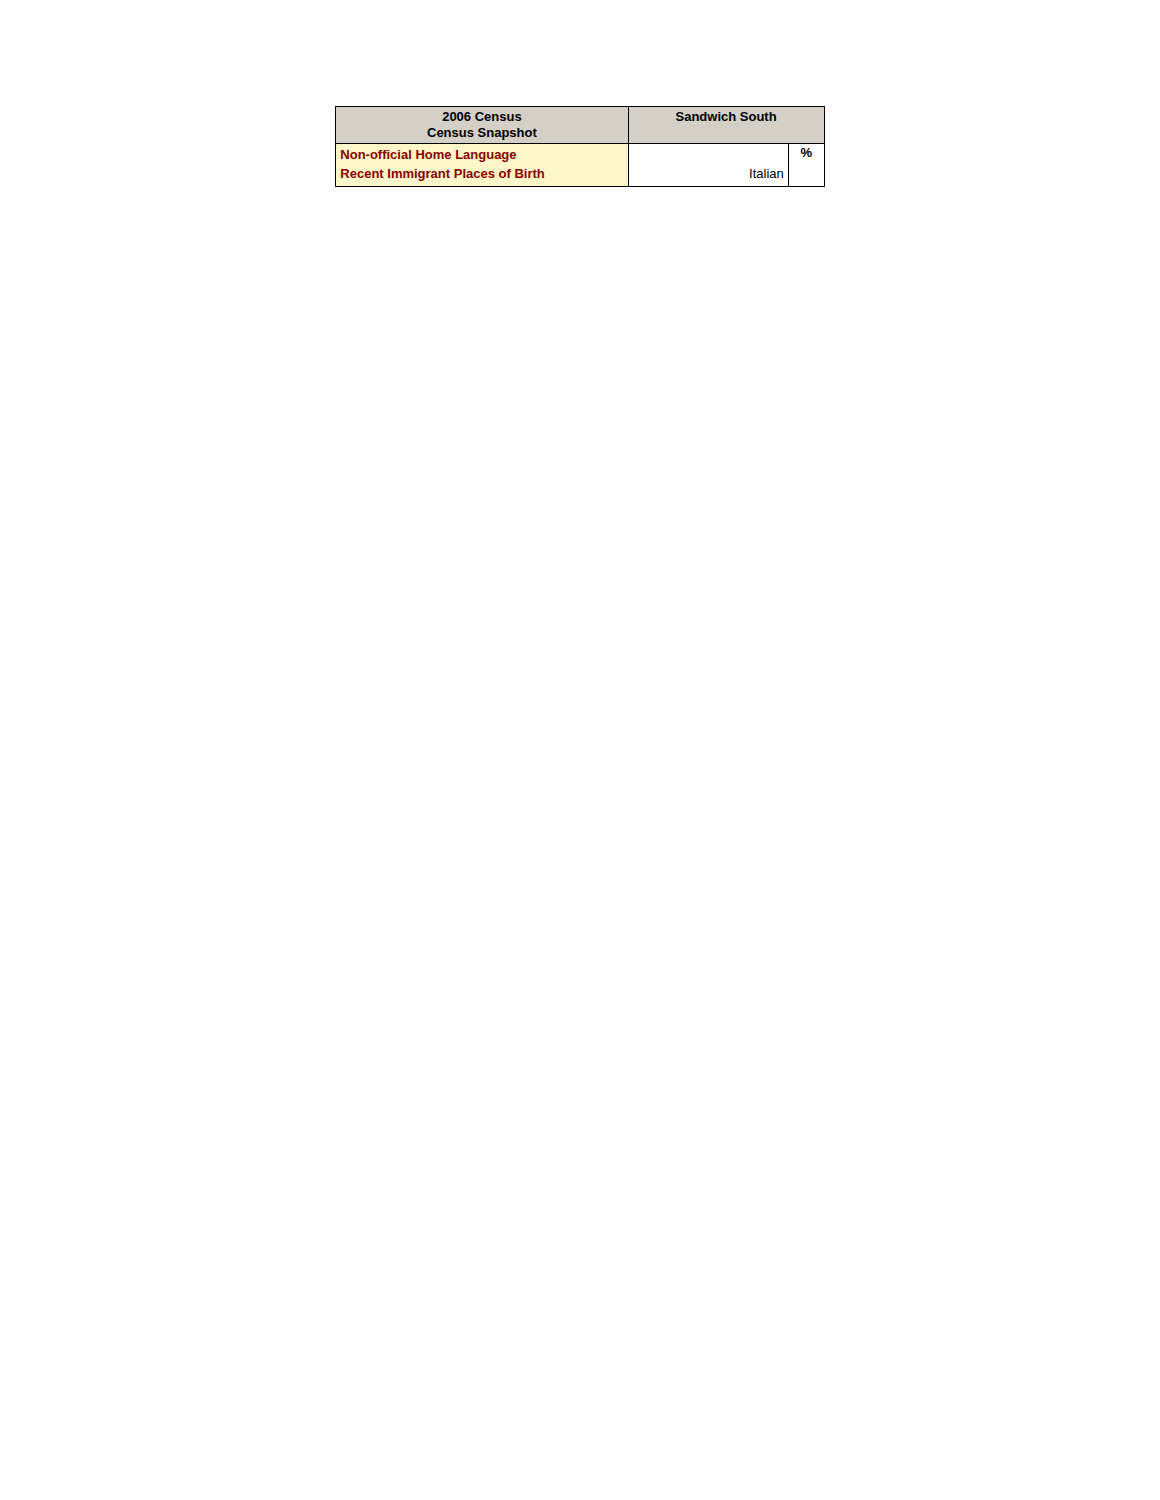| 2006 Census Census Snapshot | Sandwich South |
| --- | --- |
| Non-official Home Language Recent Immigrant Places of Birth | Italian | % |